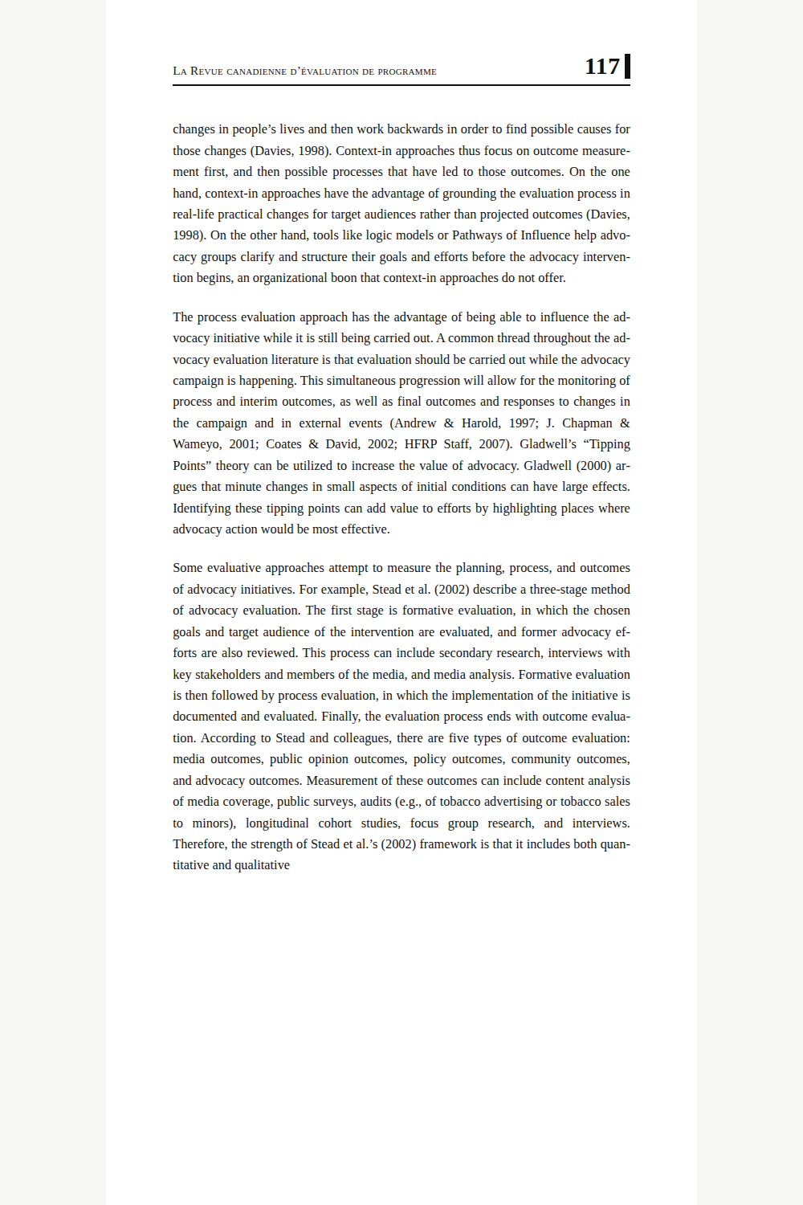La Revue canadienne d’évaluation de programme
117
changes in people’s lives and then work backwards in order to find possible causes for those changes (Davies, 1998). Context-in approaches thus focus on outcome measurement first, and then possible processes that have led to those outcomes. On the one hand, context-in approaches have the advantage of grounding the evaluation process in real-life practical changes for target audiences rather than projected outcomes (Davies, 1998). On the other hand, tools like logic models or Pathways of Influence help advocacy groups clarify and structure their goals and efforts before the advocacy intervention begins, an organizational boon that context-in approaches do not offer.
The process evaluation approach has the advantage of being able to influence the advocacy initiative while it is still being carried out. A common thread throughout the advocacy evaluation literature is that evaluation should be carried out while the advocacy campaign is happening. This simultaneous progression will allow for the monitoring of process and interim outcomes, as well as final outcomes and responses to changes in the campaign and in external events (Andrew & Harold, 1997; J. Chapman & Wameyo, 2001; Coates & David, 2002; HFRP Staff, 2007). Gladwell’s “Tipping Points” theory can be utilized to increase the value of advocacy. Gladwell (2000) argues that minute changes in small aspects of initial conditions can have large effects. Identifying these tipping points can add value to efforts by highlighting places where advocacy action would be most effective.
Some evaluative approaches attempt to measure the planning, process, and outcomes of advocacy initiatives. For example, Stead et al. (2002) describe a three-stage method of advocacy evaluation. The first stage is formative evaluation, in which the chosen goals and target audience of the intervention are evaluated, and former advocacy efforts are also reviewed. This process can include secondary research, interviews with key stakeholders and members of the media, and media analysis. Formative evaluation is then followed by process evaluation, in which the implementation of the initiative is documented and evaluated. Finally, the evaluation process ends with outcome evaluation. According to Stead and colleagues, there are five types of outcome evaluation: media outcomes, public opinion outcomes, policy outcomes, community outcomes, and advocacy outcomes. Measurement of these outcomes can include content analysis of media coverage, public surveys, audits (e.g., of tobacco advertising or tobacco sales to minors), longitudinal cohort studies, focus group research, and interviews. Therefore, the strength of Stead et al.’s (2002) framework is that it includes both quantitative and qualitative